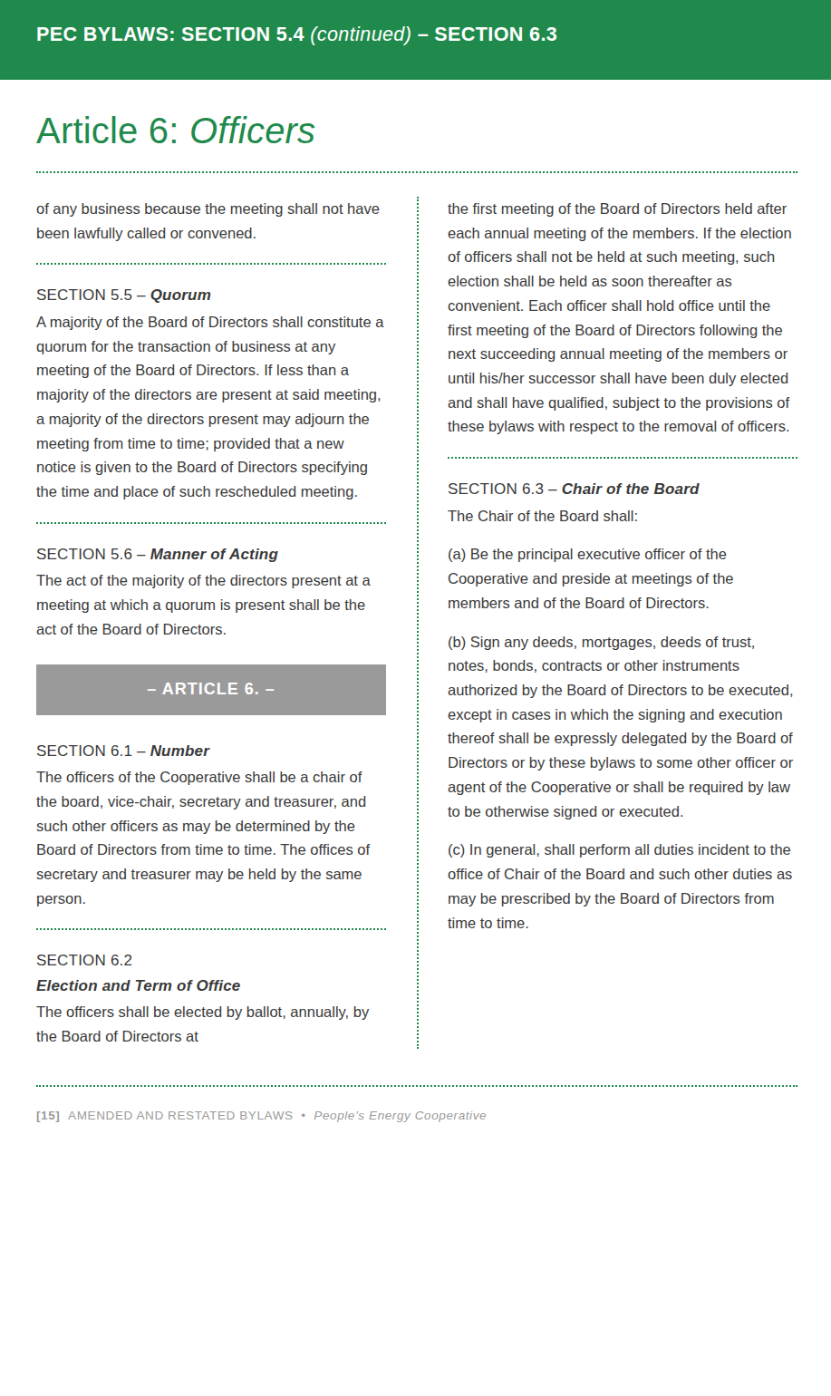PEC BYLAWS: SECTION 5.4 (continued) – SECTION 6.3
Article 6: Officers
of any business because the meeting shall not have been lawfully called or convened.
SECTION 5.5 – Quorum
A majority of the Board of Directors shall constitute a quorum for the transaction of business at any meeting of the Board of Directors. If less than a majority of the directors are present at said meeting, a majority of the directors present may adjourn the meeting from time to time; provided that a new notice is given to the Board of Directors specifying the time and place of such rescheduled meeting.
SECTION 5.6 – Manner of Acting
The act of the majority of the directors present at a meeting at which a quorum is present shall be the act of the Board of Directors.
– ARTICLE 6. –
SECTION 6.1 – Number
The officers of the Cooperative shall be a chair of the board, vice-chair, secretary and treasurer, and such other officers as may be determined by the Board of Directors from time to time. The offices of secretary and treasurer may be held by the same person.
SECTION 6.2
Election and Term of Office
The officers shall be elected by ballot, annually, by the Board of Directors at
the first meeting of the Board of Directors held after each annual meeting of the members. If the election of officers shall not be held at such meeting, such election shall be held as soon thereafter as convenient. Each officer shall hold office until the first meeting of the Board of Directors following the next succeeding annual meeting of the members or until his/her successor shall have been duly elected and shall have qualified, subject to the provisions of these bylaws with respect to the removal of officers.
SECTION 6.3 – Chair of the Board
The Chair of the Board shall:
(a) Be the principal executive officer of the Cooperative and preside at meetings of the members and of the Board of Directors.
(b) Sign any deeds, mortgages, deeds of trust, notes, bonds, contracts or other instruments authorized by the Board of Directors to be executed, except in cases in which the signing and execution thereof shall be expressly delegated by the Board of Directors or by these bylaws to some other officer or agent of the Cooperative or shall be required by law to be otherwise signed or executed.
(c) In general, shall perform all duties incident to the office of Chair of the Board and such other duties as may be prescribed by the Board of Directors from time to time.
[15] AMENDED AND RESTATED BYLAWS • People’s Energy Cooperative